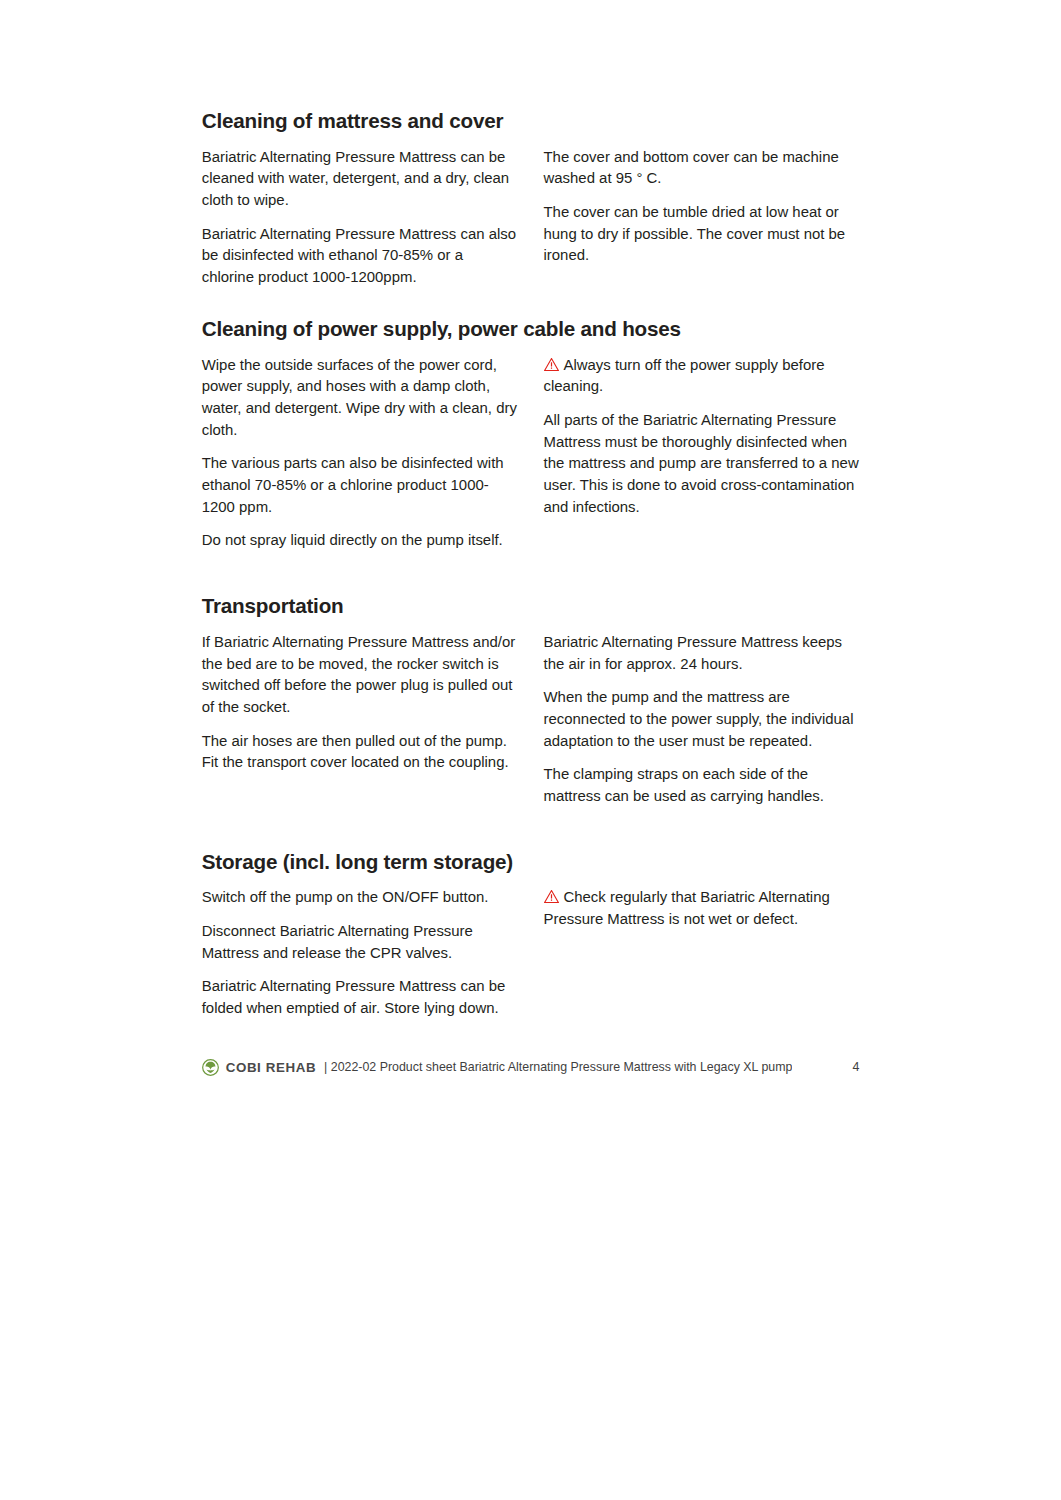Cleaning of mattress and cover
Bariatric Alternating Pressure Mattress can be cleaned with water, detergent, and a dry, clean cloth to wipe.
Bariatric Alternating Pressure Mattress can also be disinfected with ethanol 70-85% or a chlorine product 1000-1200ppm.
The cover and bottom cover can be machine washed at 95 ° C.
The cover can be tumble dried at low heat or hung to dry if possible. The cover must not be ironed.
Cleaning of power supply, power cable and hoses
Wipe the outside surfaces of the power cord, power supply, and hoses with a damp cloth, water, and detergent. Wipe dry with a clean, dry cloth.
The various parts can also be disinfected with ethanol 70-85% or a chlorine product 1000-1200 ppm.
Do not spray liquid directly on the pump itself.
Always turn off the power supply before cleaning.
All parts of the Bariatric Alternating Pressure Mattress must be thoroughly disinfected when the mattress and pump are transferred to a new user. This is done to avoid cross-contamination and infections.
Transportation
If Bariatric Alternating Pressure Mattress and/or the bed are to be moved, the rocker switch is switched off before the power plug is pulled out of the socket.
The air hoses are then pulled out of the pump. Fit the transport cover located on the coupling.
Bariatric Alternating Pressure Mattress keeps the air in for approx. 24 hours.
When the pump and the mattress are reconnected to the power supply, the individual adaptation to the user must be repeated.
The clamping straps on each side of the mattress can be used as carrying handles.
Storage (incl. long term storage)
Switch off the pump on the ON/OFF button.
Disconnect Bariatric Alternating Pressure Mattress and release the CPR valves.
Bariatric Alternating Pressure Mattress can be folded when emptied of air. Store lying down.
Check regularly that Bariatric Alternating Pressure Mattress is not wet or defect.
COBI REHAB | 2022-02 Product sheet Bariatric Alternating Pressure Mattress with Legacy XL pump 4